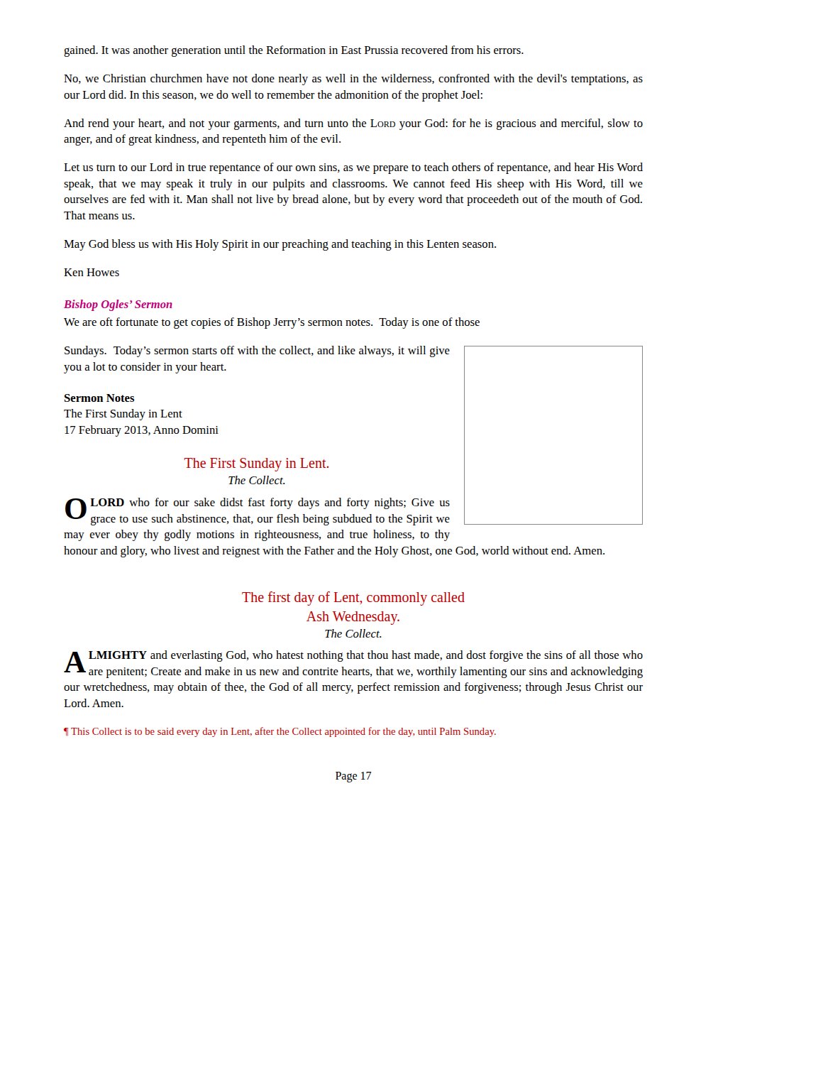gained. It was another generation until the Reformation in East Prussia recovered from his errors.
No, we Christian churchmen have not done nearly as well in the wilderness, confronted with the devil's temptations, as our Lord did. In this season, we do well to remember the admonition of the prophet Joel:
And rend your heart, and not your garments, and turn unto the Lord your God: for he is gracious and merciful, slow to anger, and of great kindness, and repenteth him of the evil.
Let us turn to our Lord in true repentance of our own sins, as we prepare to teach others of repentance, and hear His Word speak, that we may speak it truly in our pulpits and classrooms. We cannot feed His sheep with His Word, till we ourselves are fed with it. Man shall not live by bread alone, but by every word that proceedeth out of the mouth of God. That means us.
May God bless us with His Holy Spirit in our preaching and teaching in this Lenten season.
Ken Howes
Bishop Ogles’ Sermon
We are oft fortunate to get copies of Bishop Jerry’s sermon notes. Today is one of those
Sundays. Today’s sermon starts off with the collect, and like always, it will give you a lot to consider in your heart.
Sermon Notes
The First Sunday in Lent
17 February 2013, Anno Domini
The First Sunday in Lent.
The Collect.
O LORD who for our sake didst fast forty days and forty nights; Give us grace to use such abstinence, that, our flesh being subdued to the Spirit we may ever obey thy godly motions in righteousness, and true holiness, to thy honour and glory, who livest and reignest with the Father and the Holy Ghost, one God, world without end. Amen.
The first day of Lent, commonly called
Ash Wednesday.
The Collect.
ALMIGHTY and everlasting God, who hatest nothing that thou hast made, and dost forgive the sins of all those who are penitent; Create and make in us new and contrite hearts, that we, worthily lamenting our sins and acknowledging our wretchedness, may obtain of thee, the God of all mercy, perfect remission and forgiveness; through Jesus Christ our Lord. Amen.
¶ This Collect is to be said every day in Lent, after the Collect appointed for the day, until Palm Sunday.
Page 17